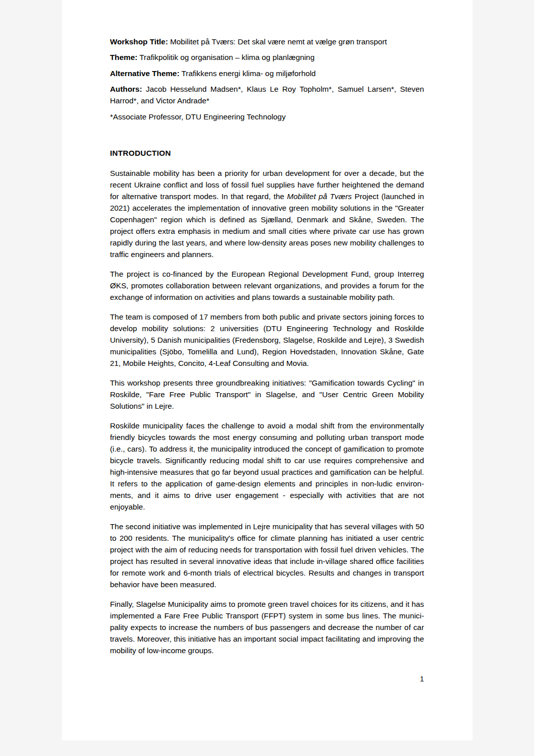Workshop Title: Mobilitet på Tværs: Det skal være nemt at vælge grøn transport
Theme: Trafikpolitik og organisation – klima og planlægning
Alternative Theme: Trafikkens energi klima- og miljøforhold
Authors: Jacob Hesselund Madsen*, Klaus Le Roy Topholm*, Samuel Larsen*, Steven Harrod*, and Victor Andrade*
*Associate Professor, DTU Engineering Technology
INTRODUCTION
Sustainable mobility has been a priority for urban development for over a decade, but the recent Ukraine conflict and loss of fossil fuel supplies have further heightened the demand for alternative transport modes. In that regard, the Mobilitet på Tværs Project (launched in 2021) accelerates the implementation of innovative green mobility solutions in the "Greater Copenhagen" region which is defined as Sjælland, Denmark and Skåne, Sweden. The project offers extra emphasis in medium and small cities where private car use has grown rapidly during the last years, and where low-density areas poses new mobility challenges to traffic engineers and planners.
The project is co-financed by the European Regional Development Fund, group Interreg ØKS, promotes collaboration between relevant organizations, and provides a forum for the exchange of information on activities and plans towards a sustainable mobility path.
The team is composed of 17 members from both public and private sectors joining forces to develop mobility solutions: 2 universities (DTU Engineering Technology and Roskilde University), 5 Danish municipalities (Fredensborg, Slagelse, Roskilde and Lejre), 3 Swedish municipalities (Sjöbo, Tomelilla and Lund), Region Hovedstaden, Innovation Skåne, Gate 21, Mobile Heights, Concito, 4-Leaf Consulting and Movia.
This workshop presents three groundbreaking initiatives: "Gamification towards Cycling" in Roskilde, "Fare Free Public Transport" in Slagelse, and "User Centric Green Mobility Solutions" in Lejre.
Roskilde municipality faces the challenge to avoid a modal shift from the environmentally friendly bicycles towards the most energy consuming and polluting urban transport mode (i.e., cars). To address it, the municipality introduced the concept of gamification to promote bicycle travels. Significantly reducing modal shift to car use requires comprehensive and high-intensive measures that go far beyond usual practices and gamification can be helpful. It refers to the application of game-design elements and principles in non-ludic environments, and it aims to drive user engagement - especially with activities that are not enjoyable.
The second initiative was implemented in Lejre municipality that has several villages with 50 to 200 residents. The municipality's office for climate planning has initiated a user centric project with the aim of reducing needs for transportation with fossil fuel driven vehicles. The project has resulted in several innovative ideas that include in-village shared office facilities for remote work and 6-month trials of electrical bicycles. Results and changes in transport behavior have been measured.
Finally, Slagelse Municipality aims to promote green travel choices for its citizens, and it has implemented a Fare Free Public Transport (FFPT) system in some bus lines. The municipality expects to increase the numbers of bus passengers and decrease the number of car travels. Moreover, this initiative has an important social impact facilitating and improving the mobility of low-income groups.
1